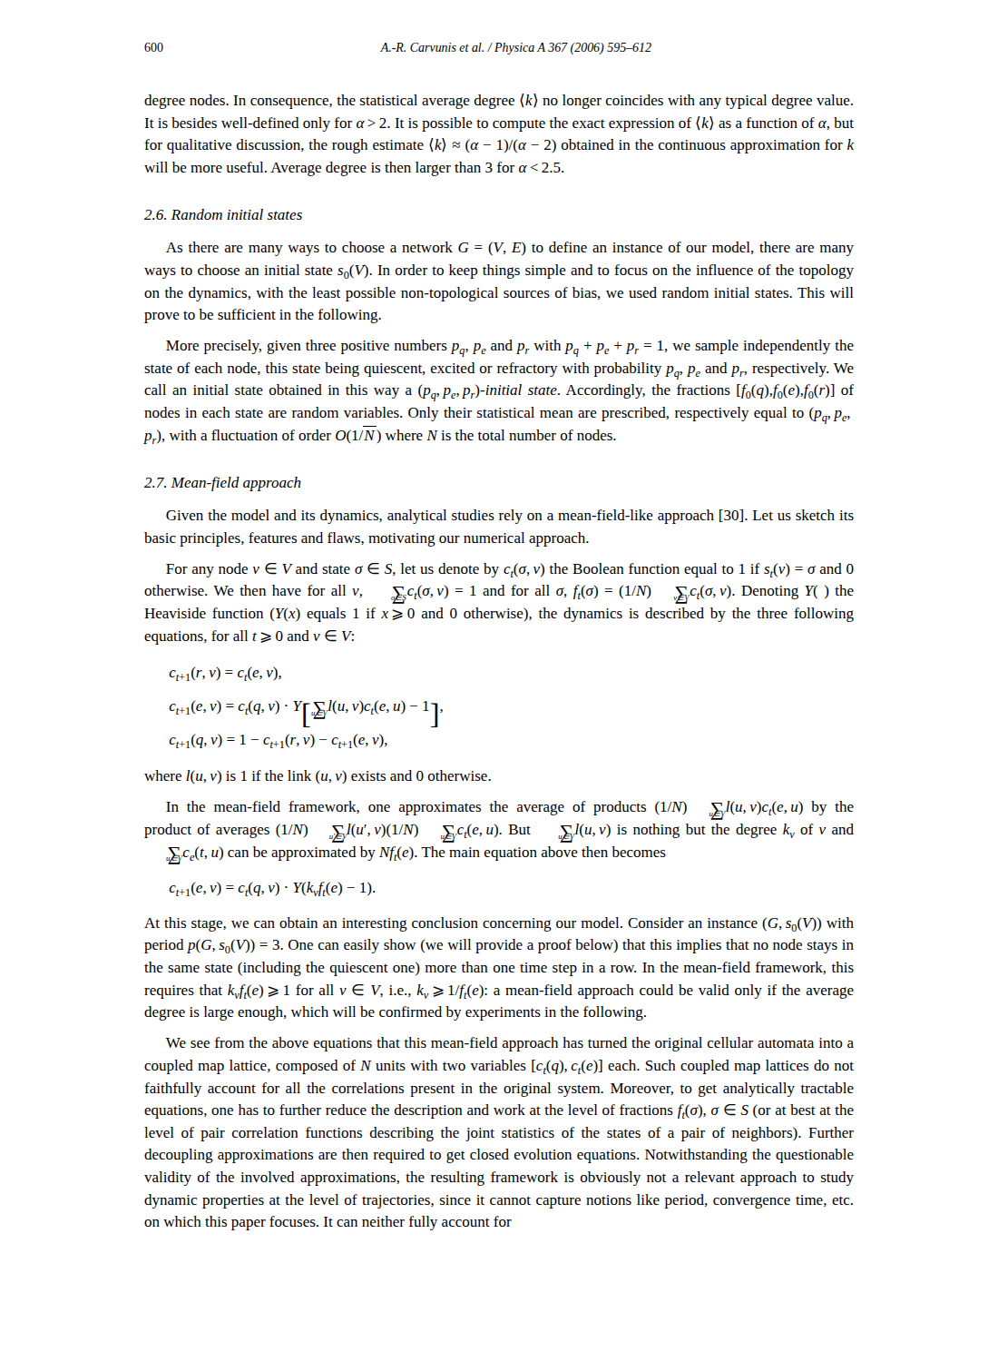600 A.-R. Carvunis et al. / Physica A 367 (2006) 595–612
degree nodes. In consequence, the statistical average degree ⟨k⟩ no longer coincides with any typical degree value. It is besides well-defined only for α > 2. It is possible to compute the exact expression of ⟨k⟩ as a function of α, but for qualitative discussion, the rough estimate ⟨k⟩ ≈ (α − 1)/(α − 2) obtained in the continuous approximation for k will be more useful. Average degree is then larger than 3 for α < 2.5.
2.6. Random initial states
As there are many ways to choose a network G = (V, E) to define an instance of our model, there are many ways to choose an initial state s0(V). In order to keep things simple and to focus on the influence of the topology on the dynamics, with the least possible non-topological sources of bias, we used random initial states. This will prove to be sufficient in the following.
More precisely, given three positive numbers pq, pe and pr with pq + pe + pr = 1, we sample independently the state of each node, this state being quiescent, excited or refractory with probability pq, pe and pr, respectively. We call an initial state obtained in this way a (pq, pe, pr)-initial state. Accordingly, the fractions [f0(q),f0(e),f0(r)] of nodes in each state are random variables. Only their statistical mean are prescribed, respectively equal to (pq, pe, pr), with a fluctuation of order O(1/N) where N is the total number of nodes.
2.7. Mean-field approach
Given the model and its dynamics, analytical studies rely on a mean-field-like approach [30]. Let us sketch its basic principles, features and flaws, motivating our numerical approach.
For any node v ∈ V and state σ ∈ S, let us denote by ct(σ, v) the Boolean function equal to 1 if st(v) = σ and 0 otherwise. We then have for all v, ∑σ∈S ct(σ, v) = 1 and for all σ, ft(σ) = (1/N)∑v∈V ct(σ, v). Denoting Y( ) the Heaviside function (Y(x) equals 1 if x ⩾ 0 and 0 otherwise), the dynamics is described by the three following equations, for all t ⩾ 0 and v ∈ V:
ct+1(r, v) = ct(e, v),
ct+1(e, v) = ct(q, v) · Y[∑u∈V l(u, v)ct(e, u) − 1],
ct+1(q, v) = 1 − ct+1(r, v) − ct+1(e, v),
where l(u, v) is 1 if the link (u, v) exists and 0 otherwise.
In the mean-field framework, one approximates the average of products (1/N)∑u∈V l(u, v)ct(e, u) by the product of averages (1/N)∑u′∈V l(u′, v)(1/N)∑u∈V ct(e, u). But ∑u∈V l(u, v) is nothing but the degree kv of v and ∑u∈V ce(t, u) can be approximated by Nft(e). The main equation above then becomes
ct+1(e, v) = ct(q, v) · Y(kvft(e) − 1).
At this stage, we can obtain an interesting conclusion concerning our model. Consider an instance (G, s0(V)) with period p(G, s0(V)) = 3. One can easily show (we will provide a proof below) that this implies that no node stays in the same state (including the quiescent one) more than one time step in a row. In the mean-field framework, this requires that kvft(e) ⩾ 1 for all v ∈ V, i.e., kv ⩾ 1/ft(e): a mean-field approach could be valid only if the average degree is large enough, which will be confirmed by experiments in the following.
We see from the above equations that this mean-field approach has turned the original cellular automata into a coupled map lattice, composed of N units with two variables [ct(q), ct(e)] each. Such coupled map lattices do not faithfully account for all the correlations present in the original system. Moreover, to get analytically tractable equations, one has to further reduce the description and work at the level of fractions ft(σ), σ ∈ S (or at best at the level of pair correlation functions describing the joint statistics of the states of a pair of neighbors). Further decoupling approximations are then required to get closed evolution equations. Notwithstanding the questionable validity of the involved approximations, the resulting framework is obviously not a relevant approach to study dynamic properties at the level of trajectories, since it cannot capture notions like period, convergence time, etc. on which this paper focuses. It can neither fully account for